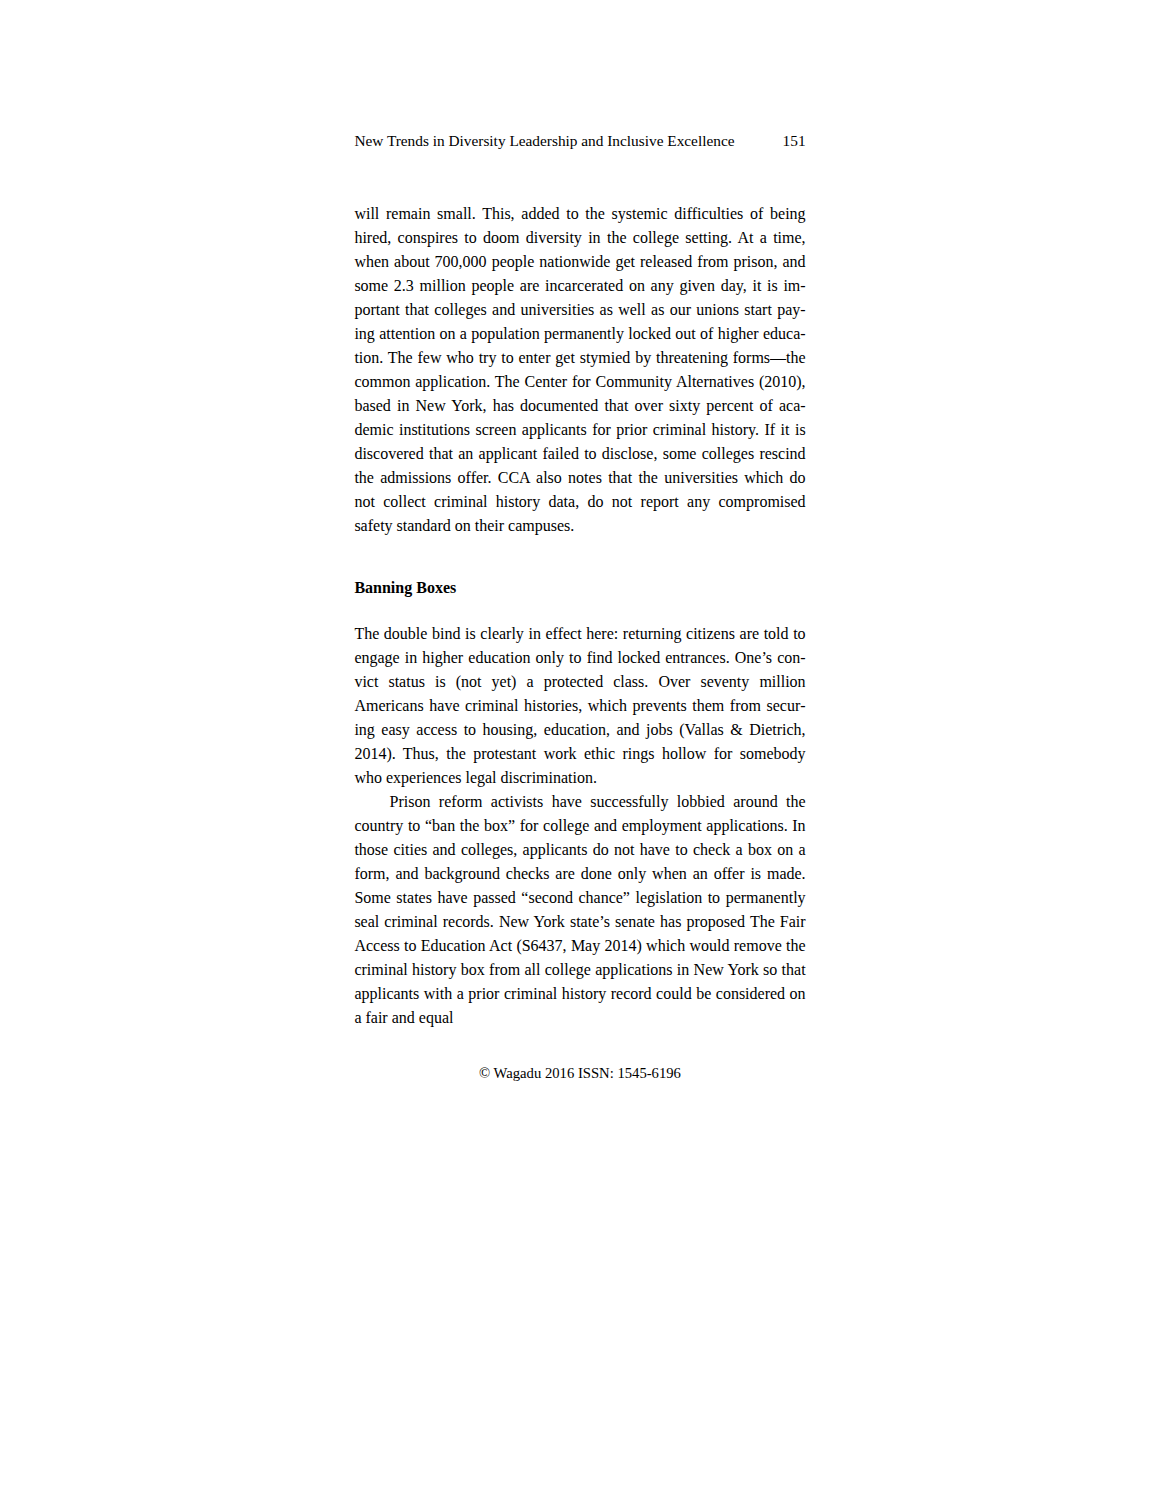New Trends in Diversity Leadership and Inclusive Excellence 151
will remain small. This, added to the systemic difficulties of being hired, conspires to doom diversity in the college setting. At a time, when about 700,000 people nationwide get released from prison, and some 2.3 million people are incarcerated on any given day, it is important that colleges and universities as well as our unions start paying attention on a population permanently locked out of higher education. The few who try to enter get stymied by threatening forms—the common application. The Center for Community Alternatives (2010), based in New York, has documented that over sixty percent of academic institutions screen applicants for prior criminal history. If it is discovered that an applicant failed to disclose, some colleges rescind the admissions offer. CCA also notes that the universities which do not collect criminal history data, do not report any compromised safety standard on their campuses.
Banning Boxes
The double bind is clearly in effect here: returning citizens are told to engage in higher education only to find locked entrances. One’s convict status is (not yet) a protected class. Over seventy million Americans have criminal histories, which prevents them from securing easy access to housing, education, and jobs (Vallas & Dietrich, 2014). Thus, the protestant work ethic rings hollow for somebody who experiences legal discrimination.
Prison reform activists have successfully lobbied around the country to “ban the box” for college and employment applications. In those cities and colleges, applicants do not have to check a box on a form, and background checks are done only when an offer is made. Some states have passed “second chance” legislation to permanently seal criminal records. New York state’s senate has proposed The Fair Access to Education Act (S6437, May 2014) which would remove the criminal history box from all college applications in New York so that applicants with a prior criminal history record could be considered on a fair and equal
© Wagadu 2016 ISSN: 1545-6196